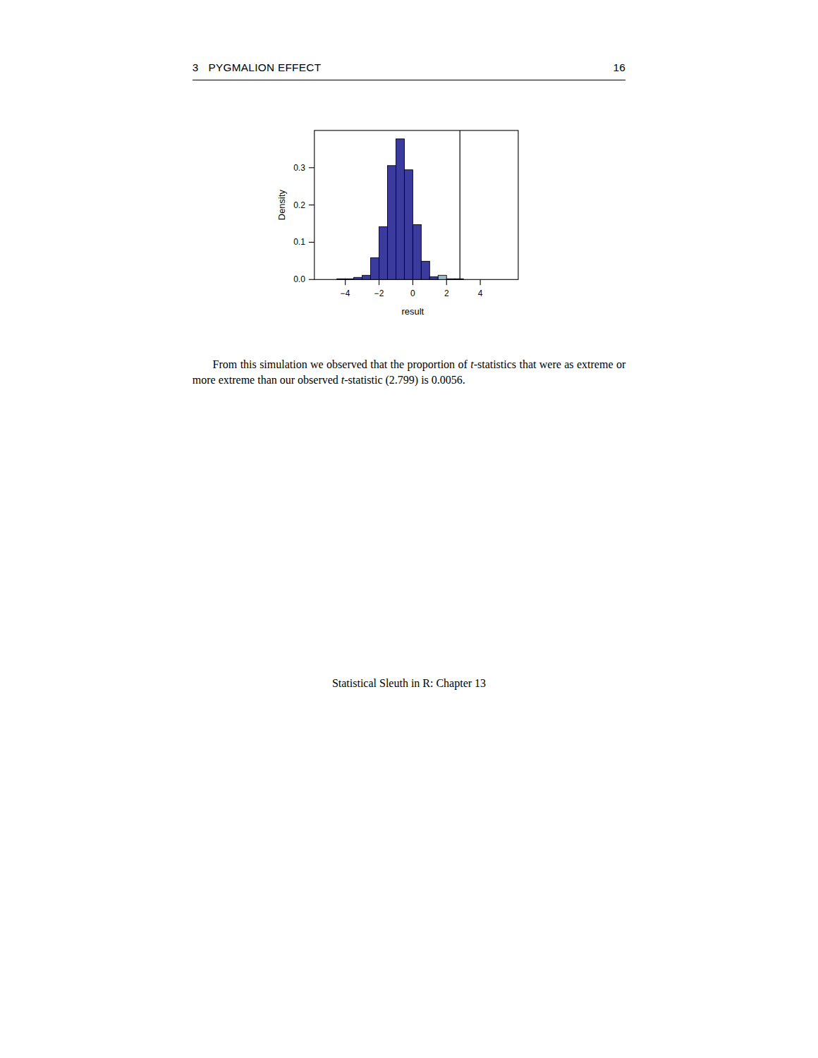3 PYGMALION EFFECT
16
0.0 0.1 0.2 0.3 Density −4 −2 0 2 4 result
From this simulation we observed that the proportion of t-statistics that were as extreme or more extreme than our observed t-statistic (2.799) is 0.0056.
Statistical Sleuth in R: Chapter 13